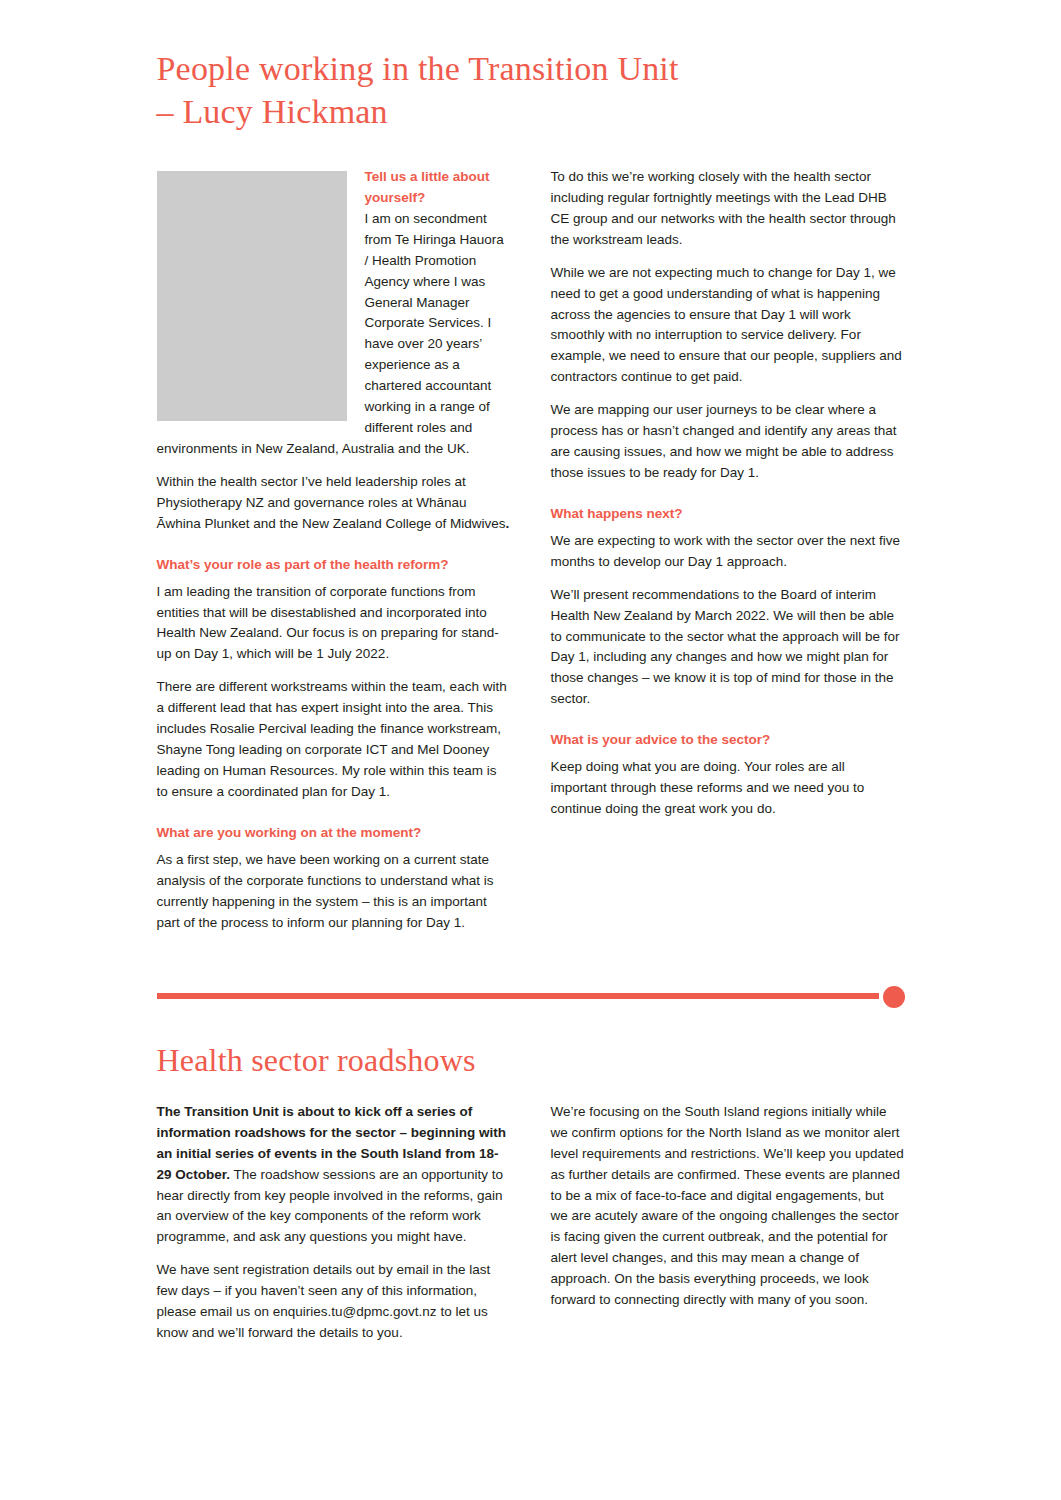People working in the Transition Unit
– Lucy Hickman
Tell us a little about yourself?
I am on secondment from Te Hiringa Hauora / Health Promotion Agency where I was General Manager Corporate Services. I have over 20 years’ experience as a chartered accountant working in a range of different roles and environments in New Zealand, Australia and the UK.
Within the health sector I’ve held leadership roles at Physiotherapy NZ and governance roles at Whānau Āwhina Plunket and the New Zealand College of Midwives.
What’s your role as part of the health reform?
I am leading the transition of corporate functions from entities that will be disestablished and incorporated into Health New Zealand. Our focus is on preparing for stand-up on Day 1, which will be 1 July 2022.
There are different workstreams within the team, each with a different lead that has expert insight into the area. This includes Rosalie Percival leading the finance workstream, Shayne Tong leading on corporate ICT and Mel Dooney leading on Human Resources. My role within this team is to ensure a coordinated plan for Day 1.
What are you working on at the moment?
As a first step, we have been working on a current state analysis of the corporate functions to understand what is currently happening in the system – this is an important part of the process to inform our planning for Day 1.
To do this we’re working closely with the health sector including regular fortnightly meetings with the Lead DHB CE group and our networks with the health sector through the workstream leads.
While we are not expecting much to change for Day 1, we need to get a good understanding of what is happening across the agencies to ensure that Day 1 will work smoothly with no interruption to service delivery. For example, we need to ensure that our people, suppliers and contractors continue to get paid.
We are mapping our user journeys to be clear where a process has or hasn’t changed and identify any areas that are causing issues, and how we might be able to address those issues to be ready for Day 1.
What happens next?
We are expecting to work with the sector over the next five months to develop our Day 1 approach.
We’ll present recommendations to the Board of interim Health New Zealand by March 2022. We will then be able to communicate to the sector what the approach will be for Day 1, including any changes and how we might plan for those changes – we know it is top of mind for those in the sector.
What is your advice to the sector?
Keep doing what you are doing. Your roles are all important through these reforms and we need you to continue doing the great work you do.
Health sector roadshows
The Transition Unit is about to kick off a series of information roadshows for the sector – beginning with an initial series of events in the South Island from 18-29 October. The roadshow sessions are an opportunity to hear directly from key people involved in the reforms, gain an overview of the key components of the reform work programme, and ask any questions you might have.
We have sent registration details out by email in the last few days – if you haven’t seen any of this information, please email us on enquiries.tu@dpmc.govt.nz to let us know and we’ll forward the details to you.
We’re focusing on the South Island regions initially while we confirm options for the North Island as we monitor alert level requirements and restrictions. We’ll keep you updated as further details are confirmed. These events are planned to be a mix of face-to-face and digital engagements, but we are acutely aware of the ongoing challenges the sector is facing given the current outbreak, and the potential for alert level changes, and this may mean a change of approach. On the basis everything proceeds, we look forward to connecting directly with many of you soon.